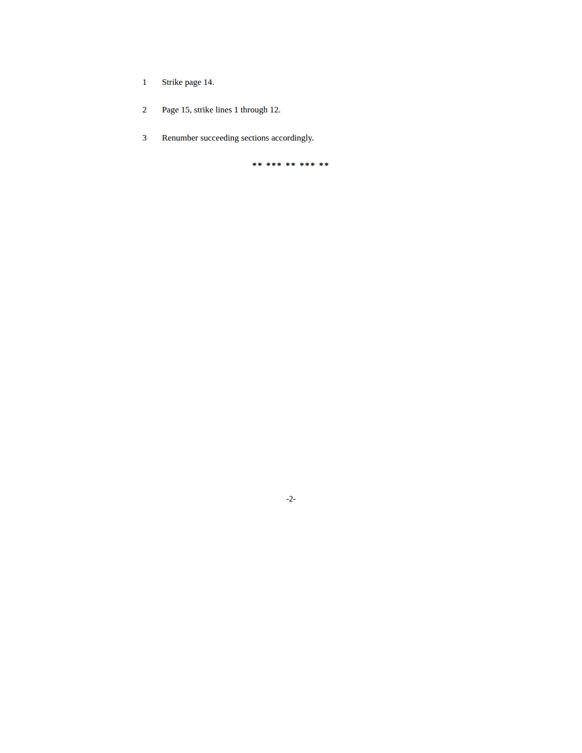1 Strike page 14.
2 Page 15, strike lines 1 through 12.
3 Renumber succeeding sections accordingly.
** *** ** *** **
-2-